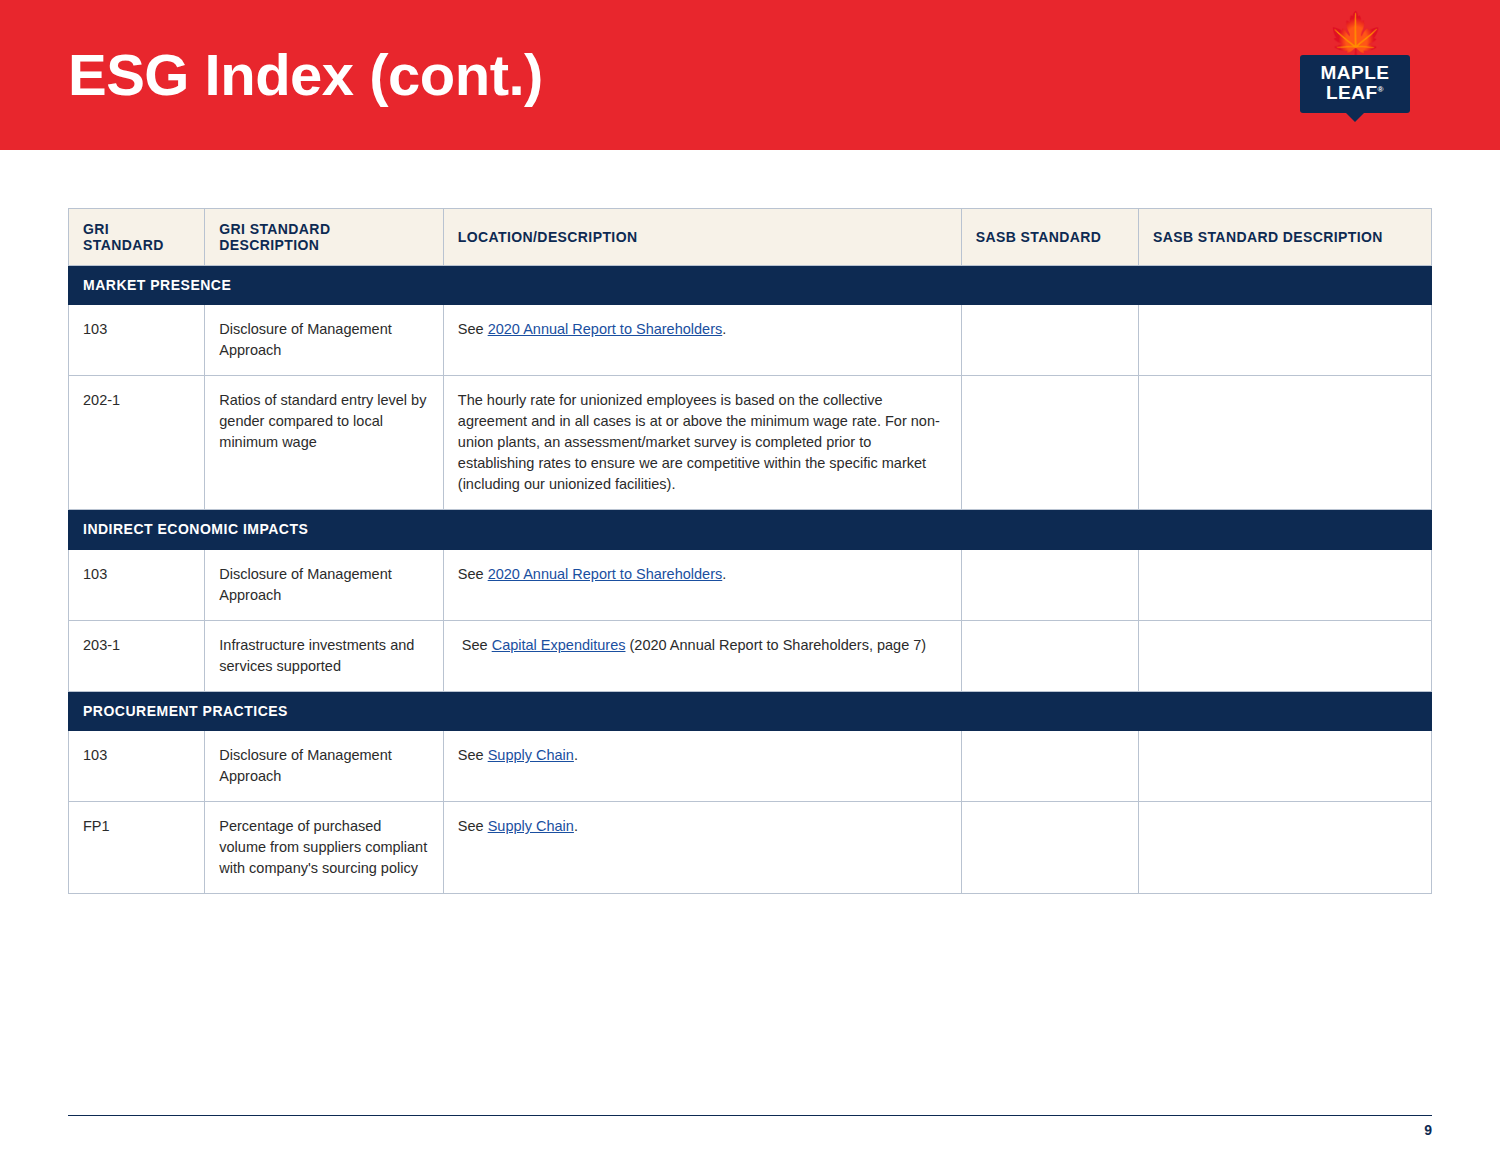ESG Index (cont.)
🍁
MAPLE
LEAF®
| GRI Standard | GRI Standard Description | Location/Description | SASB Standard | SASB Standard Description |
| --- | --- | --- | --- | --- |
| Market Presence |
| 103 | Disclosure of Management Approach | See 2020 Annual Report to Shareholders . | | |
| 202-1 | Ratios of standard entry level by gender compared to local minimum wage | The hourly rate for unionized employees is based on the collective agreement and in all cases is at or above the minimum wage rate. For non-union plants, an assessment/market survey is completed prior to establishing rates to ensure we are competitive within the specific market (including our unionized facilities). | | |
| Indirect Economic Impacts |
| 103 | Disclosure of Management Approach | See 2020 Annual Report to Shareholders . | | |
| 203-1 | Infrastructure investments and services supported | See Capital Expenditures (2020 Annual Report to Shareholders, page 7) | | |
| Procurement Practices |
| 103 | Disclosure of Management Approach | See Supply Chain . | | |
| FP1 | Percentage of purchased volume from suppliers compliant with company's sourcing policy | See Supply Chain . | | |
9